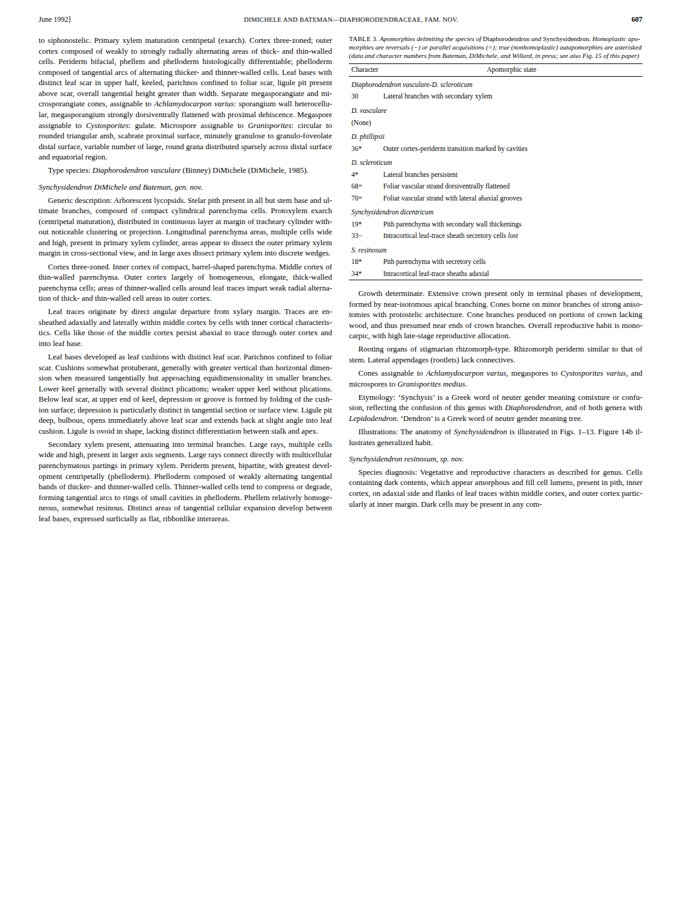June 1992]
DiMichele and Bateman—Diaphorodendraceae, Fam. Nov.
607
to siphonostelic. Primary xylem maturation centripetal (exarch). Cortex three-zoned; outer cortex composed of weakly to strongly radially alternating areas of thick- and thin-walled cells. Periderm bifacial, phellem and phelloderm histologically differentiable; phelloderm composed of tangential arcs of alternating thicker- and thinner-walled cells. Leaf bases with distinct leaf scar in upper half, keeled, parichnos confined to foliar scar, ligule pit present above scar, overall tangential height greater than width. Separate megasporangiate and microsporangiate cones, assignable to Achlamydocarpon varius: sporangium wall heterocellular, megasporangium strongly dorsiventrally flattened with proximal dehiscence. Megaspore assignable to Cystosporites: gulate. Microspore assignable to Granisporites: circular to rounded triangular amb, scabrate proximal surface, minutely granulose to granulo-foveolate distal surface, variable number of large, round grana distributed sparsely across distal surface and equatorial region.
Type species: Diaphorodendron vasculare (Binney) DiMichele (DiMichele, 1985).
Synchysidendron DiMichele and Bateman, gen. nov.
Generic description: Arborescent lycopsids. Stelar pith present in all but stem base and ultimate branches, composed of compact cylindrical parenchyma cells. Protoxylem exarch (centripetal maturation), distributed in continuous layer at margin of tracheary cylinder without noticeable clustering or projection. Longitudinal parenchyma areas, multiple cells wide and high, present in primary xylem cylinder, areas appear to dissect the outer primary xylem margin in cross-sectional view, and in large axes dissect primary xylem into discrete wedges.
Cortex three-zoned. Inner cortex of compact, barrel-shaped parenchyma. Middle cortex of thin-walled parenchyma. Outer cortex largely of homogeneous, elongate, thick-walled parenchyma cells; areas of thinner-walled cells around leaf traces impart weak radial alternation of thick- and thin-walled cell areas in outer cortex.
Leaf traces originate by direct angular departure from xylary margin. Traces are ensheathed adaxially and laterally within middle cortex by cells with inner cortical characteristics. Cells like those of the middle cortex persist abaxial to trace through outer cortex and into leaf base.
Leaf bases developed as leaf cushions with distinct leaf scar. Parichnos confined to foliar scar. Cushions somewhat protuberant, generally with greater vertical than horizontal dimension when measured tangentially but approaching equidimensionality in smaller branches. Lower keel generally with several distinct plications; weaker upper keel without plications. Below leaf scar, at upper end of keel, depression or groove is formed by folding of the cushion surface; depression is particularly distinct in tangential section or surface view. Ligule pit deep, bulbous, opens immediately above leaf scar and extends back at slight angle into leaf cushion. Ligule is ovoid in shape, lacking distinct differentiation between stalk and apex.
Secondary xylem present, attenuating into terminal branches. Large rays, multiple cells wide and high, present in larger axis segments. Large rays connect directly with multicellular parenchymatous partings in primary xylem. Periderm present, bipartite, with greatest development centripetally (phelloderm). Phelloderm composed of weakly alternating tangential bands of thicker- and thinner-walled cells. Thinner-walled cells tend to compress or degrade, forming tangential arcs to rings of small cavities in phelloderm. Phellem relatively homogeneous, somewhat resinous. Distinct areas of tangential cellular expansion develop between leaf bases, expressed surficially as flat, ribbonlike interareas.
Table 3. Apomorphies delimiting the species of Diaphorodendron and Synchysidendron. Homoplastic apomorphies are reversals (−) or parallel acquisitions (=); true (nonhomoplastic) autapomorphies are asterisked (data and character numbers from Bateman, DiMichele, and Willard, in press; see also Fig. 15 of this paper)
| Character | Apomorphic state |
| --- | --- |
| Diaphorodendron vasculare-D. scleroticum |
| 30 | Lateral branches with secondary xylem |
| D. vasculare |
| (None) | |
| D. phillipsii |
| 36* | Outer cortex-periderm transition marked by cavities |
| D. scleroticum |
| 4* | Lateral branches persistent |
| 68= | Foliar vascular strand dorsiventrally flattened |
| 70= | Foliar vascular strand with lateral abaxial grooves |
| Synchysidendron dicentricum |
| 19* | Pith parenchyma with secondary wall thickenings |
| 33− | Intracortical leaf-trace sheath secretory cells lost |
| S. resinosum |
| 18* | Pith parenchyma with secretory cells |
| 34* | Intracortical leaf-trace sheaths adaxial |
Growth determinate. Extensive crown present only in terminal phases of development, formed by near-isotomous apical branching. Cones borne on minor branches of strong anisotomies with protostelic architecture. Cone branches produced on portions of crown lacking wood, and thus presumed near ends of crown branches. Overall reproductive habit is monocarpic, with high late-stage reproductive allocation.
Rooting organs of stigmarian rhizomorph-type. Rhizomorph periderm similar to that of stem. Lateral appendages (rootlets) lack connectives.
Cones assignable to Achlamydocarpon varius, megaspores to Cystosporites varius, and microspores to Granisporites medius.
Etymology: ‘Synchysis’ is a Greek word of neuter gender meaning comixture or confusion, reflecting the confusion of this genus with Diaphorodendron, and of both genera with Lepidodendron. ‘Dendron’ is a Greek word of neuter gender meaning tree.
Illustrations: The anatomy of Synchysidendron is illustrated in Figs. 1–13. Figure 14b illustrates generalized habit.
Synchysidendron resinosum, sp. nov.
Species diagnosis: Vegetative and reproductive characters as described for genus. Cells containing dark contents, which appear amorphous and fill cell lumens, present in pith, inner cortex, on adaxial side and flanks of leaf traces within middle cortex, and outer cortex particularly at inner margin. Dark cells may be present in any com-